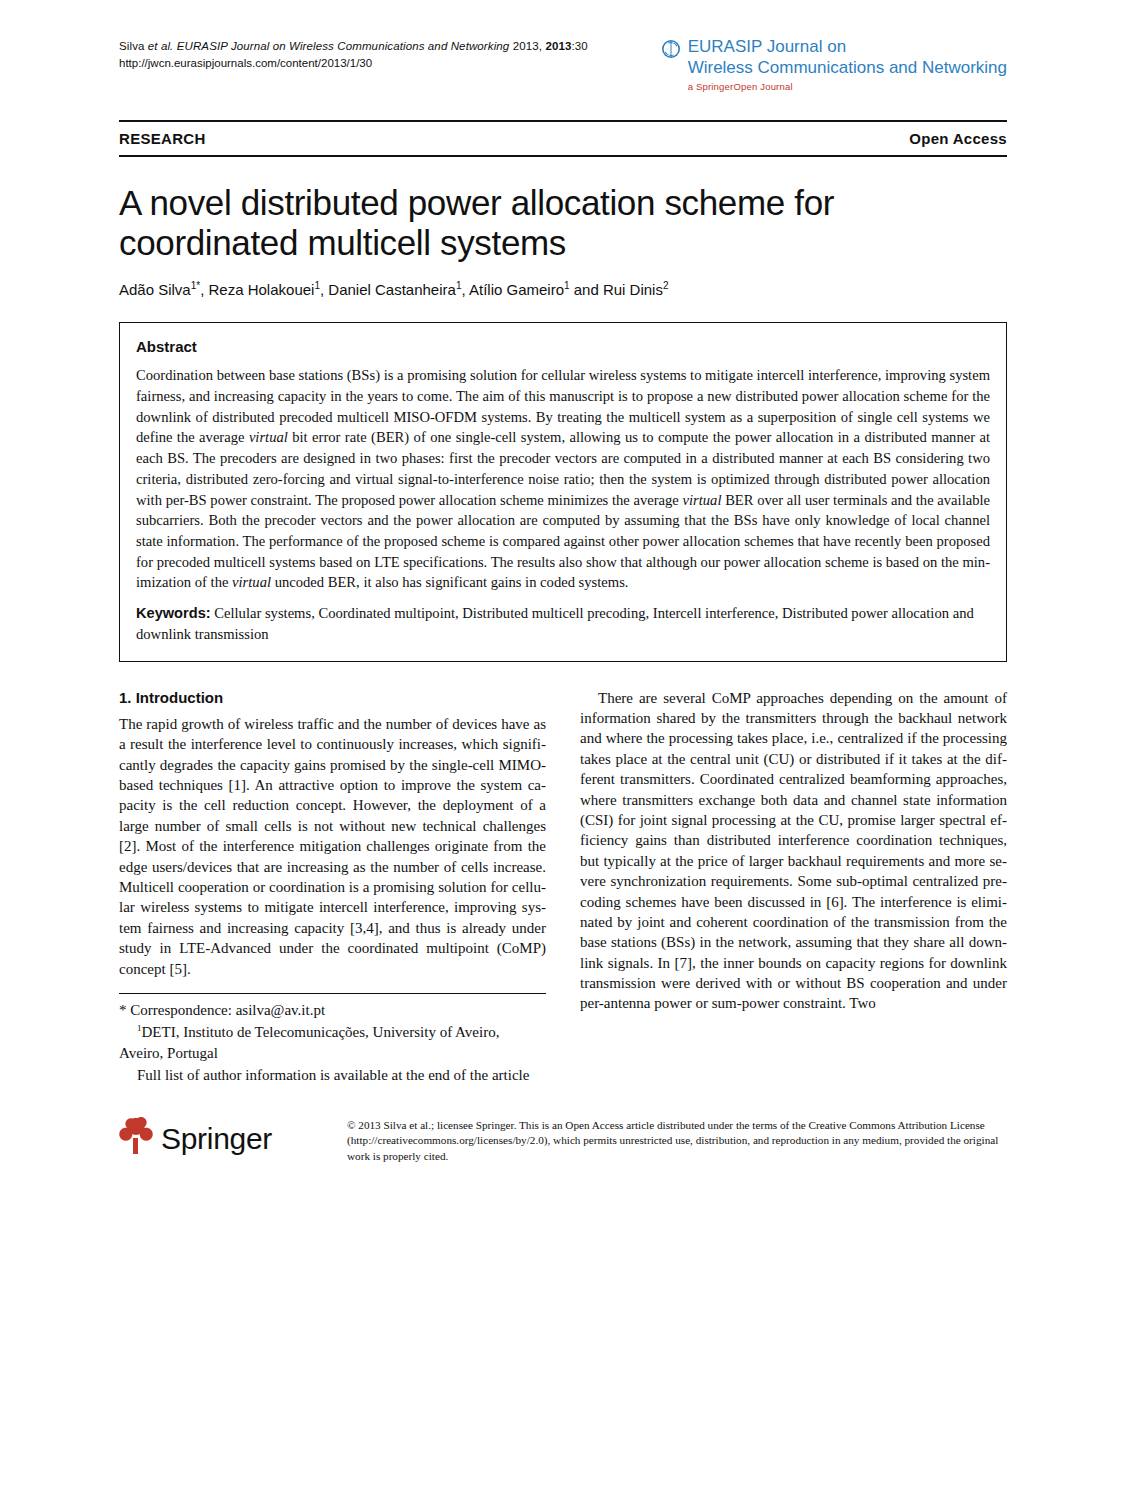Silva et al. EURASIP Journal on Wireless Communications and Networking 2013, 2013:30
http://jwcn.eurasipjournals.com/content/2013/1/30
EURASIP Journal on
Wireless Communications and Networking
a SpringerOpen Journal
RESEARCH
Open Access
A novel distributed power allocation scheme for coordinated multicell systems
Adão Silva1*, Reza Holakouei1, Daniel Castanheira1, Atílio Gameiro1 and Rui Dinis2
Abstract
Coordination between base stations (BSs) is a promising solution for cellular wireless systems to mitigate intercell interference, improving system fairness, and increasing capacity in the years to come. The aim of this manuscript is to propose a new distributed power allocation scheme for the downlink of distributed precoded multicell MISO-OFDM systems. By treating the multicell system as a superposition of single cell systems we define the average virtual bit error rate (BER) of one single-cell system, allowing us to compute the power allocation in a distributed manner at each BS. The precoders are designed in two phases: first the precoder vectors are computed in a distributed manner at each BS considering two criteria, distributed zero-forcing and virtual signal-to-interference noise ratio; then the system is optimized through distributed power allocation with per-BS power constraint. The proposed power allocation scheme minimizes the average virtual BER over all user terminals and the available subcarriers. Both the precoder vectors and the power allocation are computed by assuming that the BSs have only knowledge of local channel state information. The performance of the proposed scheme is compared against other power allocation schemes that have recently been proposed for precoded multicell systems based on LTE specifications. The results also show that although our power allocation scheme is based on the minimization of the virtual uncoded BER, it also has significant gains in coded systems.
Keywords: Cellular systems, Coordinated multipoint, Distributed multicell precoding, Intercell interference, Distributed power allocation and downlink transmission
1. Introduction
The rapid growth of wireless traffic and the number of devices have as a result the interference level to continuously increases, which significantly degrades the capacity gains promised by the single-cell MIMO-based techniques [1]. An attractive option to improve the system capacity is the cell reduction concept. However, the deployment of a large number of small cells is not without new technical challenges [2]. Most of the interference mitigation challenges originate from the edge users/devices that are increasing as the number of cells increase. Multicell cooperation or coordination is a promising solution for cellular wireless systems to mitigate intercell interference, improving system fairness and increasing capacity [3,4], and thus is already under study in LTE-Advanced under the coordinated multipoint (CoMP) concept [5].
* Correspondence: asilva@av.it.pt
1DETI, Instituto de Telecomunicações, University of Aveiro, Aveiro, Portugal
Full list of author information is available at the end of the article
There are several CoMP approaches depending on the amount of information shared by the transmitters through the backhaul network and where the processing takes place, i.e., centralized if the processing takes place at the central unit (CU) or distributed if it takes at the different transmitters. Coordinated centralized beamforming approaches, where transmitters exchange both data and channel state information (CSI) for joint signal processing at the CU, promise larger spectral efficiency gains than distributed interference coordination techniques, but typically at the price of larger backhaul requirements and more severe synchronization requirements. Some sub-optimal centralized precoding schemes have been discussed in [6]. The interference is eliminated by joint and coherent coordination of the transmission from the base stations (BSs) in the network, assuming that they share all downlink signals. In [7], the inner bounds on capacity regions for downlink transmission were derived with or without BS cooperation and under per-antenna power or sum-power constraint. Two
Springer
© 2013 Silva et al.; licensee Springer. This is an Open Access article distributed under the terms of the Creative Commons Attribution License (http://creativecommons.org/licenses/by/2.0), which permits unrestricted use, distribution, and reproduction in any medium, provided the original work is properly cited.